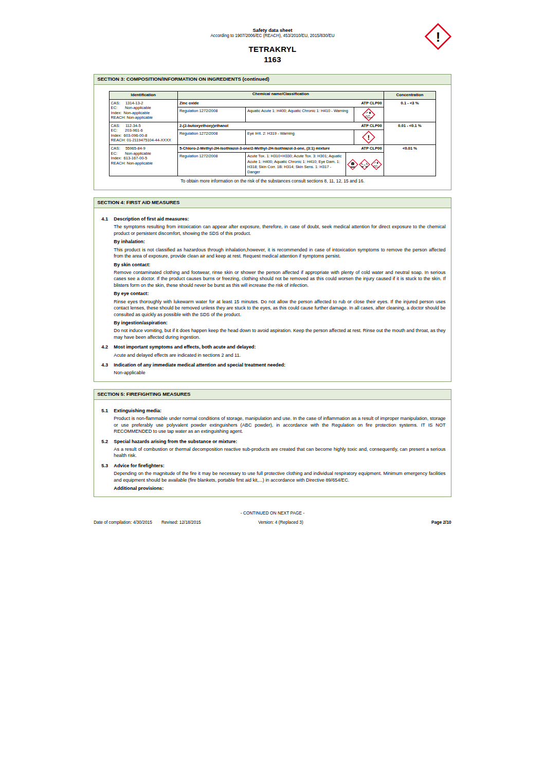!
Safety data sheet
According to 1907/2006/EC (REACH), 453/2010/EU, 2015/830/EU
TETRAKRYL 1163
SECTION 3: COMPOSITION/INFORMATION ON INGREDIENTS (continued)
| Identification | Chemical name/Classification | Concentration |
| --- | --- | --- |
| CAS: 1314-13-2 EC: Non-applicable Index: Non-applicable REACH: Non-applicable | Zinc oxide ATP CLP00 Regulation 1272/2008 Aquatic Acute 1: H400; Aquatic Chronic 1: H410 - Warning | 0.1 - <3 % |
| CAS: 112-34-5 EC: 203-961-6 Index: 603-096-00-8 REACH: 01-2119475104-44-XXXX | 2-(2-butoxyethoxy)ethanol ATP CLP00 Regulation 1272/2008 Eye Irrit. 2: H319 - Warning ! | 0.01 - <0.1 % |
| CAS: 55965-84-9 EC: Non-applicable Index: 613-167-00-5 REACH: Non-applicable | 5-Chloro-2-Methyl-2H-Isothiazol-3-one/2-Methyl-2H-Isothiazol-3-one, (3:1) mixture ATP CLP00 Regulation 1272/2008 Acute Tox. 1: H310+H330; Acute Tox. 3: H301; Aquatic Acute 1: H400; Aquatic Chronic 1: H410; Eye Dam. 1: H318; Skin Corr. 1B: H314; Skin Sens. 1: H317 - Danger | <0.01 % |
To obtain more information on the risk of the substances consult sections 8, 11, 12, 15 and 16.
SECTION 4: FIRST AID MEASURES
4.1
Description of first aid measures:
The symptoms resulting from intoxication can appear after exposure, therefore, in case of doubt, seek medical attention for direct exposure to the chemical product or persistent discomfort, showing the SDS of this product.
By inhalation:
This product is not classified as hazardous through inhalation,however, it is recommended in case of intoxication symptoms to remove the person affected from the area of exposure, provide clean air and keep at rest. Request medical attention if symptoms persist.
By skin contact:
Remove contaminated clothing and footwear, rinse skin or shower the person affected if appropriate with plenty of cold water and neutral soap. In serious cases see a doctor. If the product causes burns or freezing, clothing should not be removed as this could worsen the injury caused if it is stuck to the skin. If blisters form on the skin, these should never be burst as this will increase the risk of infection.
By eye contact:
Rinse eyes thoroughly with lukewarm water for at least 15 minutes. Do not allow the person affected to rub or close their eyes. If the injured person uses contact lenses, these should be removed unless they are stuck to the eyes, as this could cause further damage. In all cases, after cleaning, a doctor should be consulted as quickly as possible with the SDS of the product.
By ingestion/aspiration:
Do not induce vomiting, but if it does happen keep the head down to avoid aspiration. Keep the person affected at rest. Rinse out the mouth and throat, as they may have been affected during ingestion.
4.2
Most important symptoms and effects, both acute and delayed:
Acute and delayed effects are indicated in sections 2 and 11.
4.3
Indication of any immediate medical attention and special treatment needed:
Non-applicable
SECTION 5: FIREFIGHTING MEASURES
5.1
Extinguishing media:
Product is non-flammable under normal conditions of storage, manipulation and use. In the case of inflammation as a result of improper manipulation, storage or use preferably use polyvalent powder extinguishers (ABC powder), in accordance with the Regulation on fire protection systems. IT IS NOT RECOMMENDED to use tap water as an extinguishing agent.
5.2
Special hazards arising from the substance or mixture:
As a result of combustion or thermal decomposition reactive sub-products are created that can become highly toxic and, consequently, can present a serious health risk.
5.3
Advice for firefighters:
Depending on the magnitude of the fire it may be necessary to use full protective clothing and individual respiratory equipment. Minimum emergency facilities and equipment should be available (fire blankets, portable first aid kit,...) in accordance with Directive 89/654/EC.
Additional provisions:
- CONTINUED ON NEXT PAGE -
Date of compilation: 4/30/2015 Revised: 12/18/2015
Version: 4 (Replaced 3)
Page 2/10